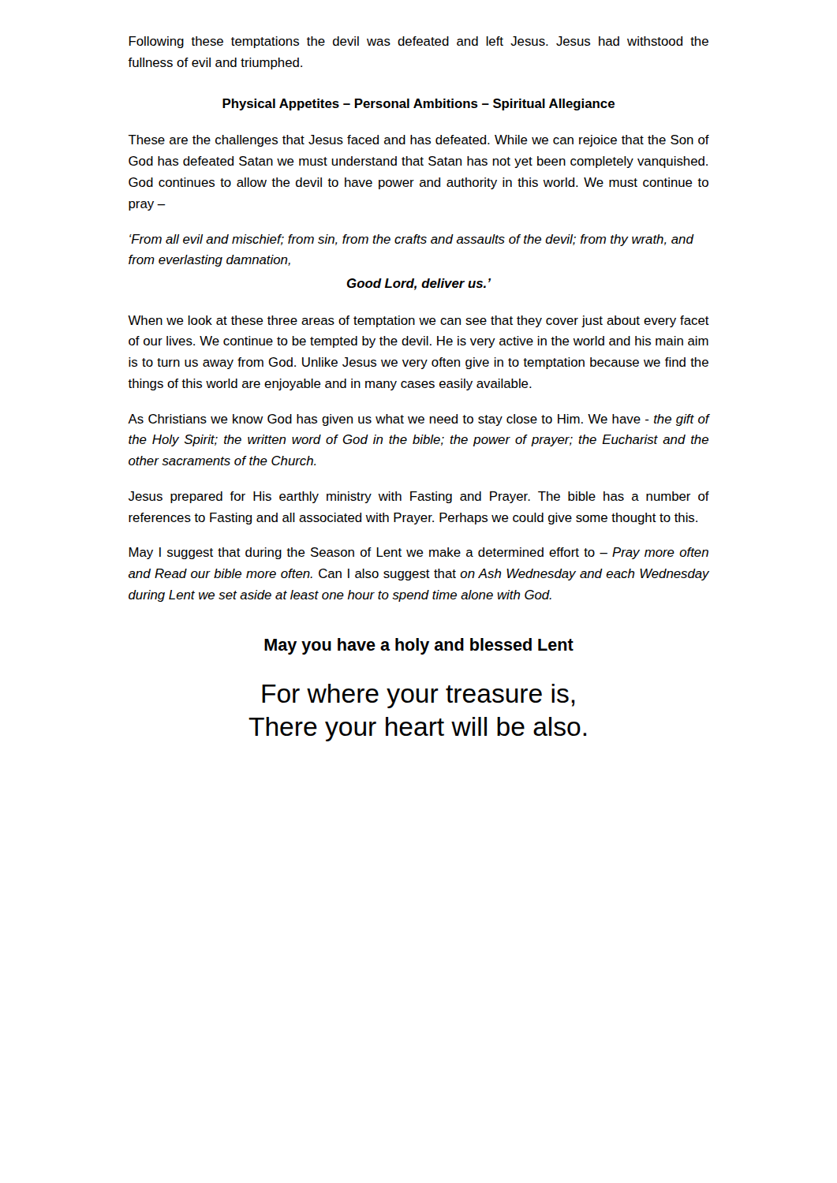Following these temptations the devil was defeated and left Jesus. Jesus had withstood the fullness of evil and triumphed.
Physical Appetites – Personal Ambitions – Spiritual Allegiance
These are the challenges that Jesus faced and has defeated. While we can rejoice that the Son of God has defeated Satan we must understand that Satan has not yet been completely vanquished. God continues to allow the devil to have power and authority in this world. We must continue to pray –
‘From all evil and mischief; from sin, from the crafts and assaults of the devil; from thy wrath, and from everlasting damnation,
Good Lord, deliver us.’
When we look at these three areas of temptation we can see that they cover just about every facet of our lives. We continue to be tempted by the devil. He is very active in the world and his main aim is to turn us away from God. Unlike Jesus we very often give in to temptation because we find the things of this world are enjoyable and in many cases easily available.
As Christians we know God has given us what we need to stay close to Him. We have - the gift of the Holy Spirit; the written word of God in the bible; the power of prayer; the Eucharist and the other sacraments of the Church.
Jesus prepared for His earthly ministry with Fasting and Prayer. The bible has a number of references to Fasting and all associated with Prayer. Perhaps we could give some thought to this.
May I suggest that during the Season of Lent we make a determined effort to – Pray more often and Read our bible more often. Can I also suggest that on Ash Wednesday and each Wednesday during Lent we set aside at least one hour to spend time alone with God.
May you have a holy and blessed Lent
For where your treasure is,
There your heart will be also.